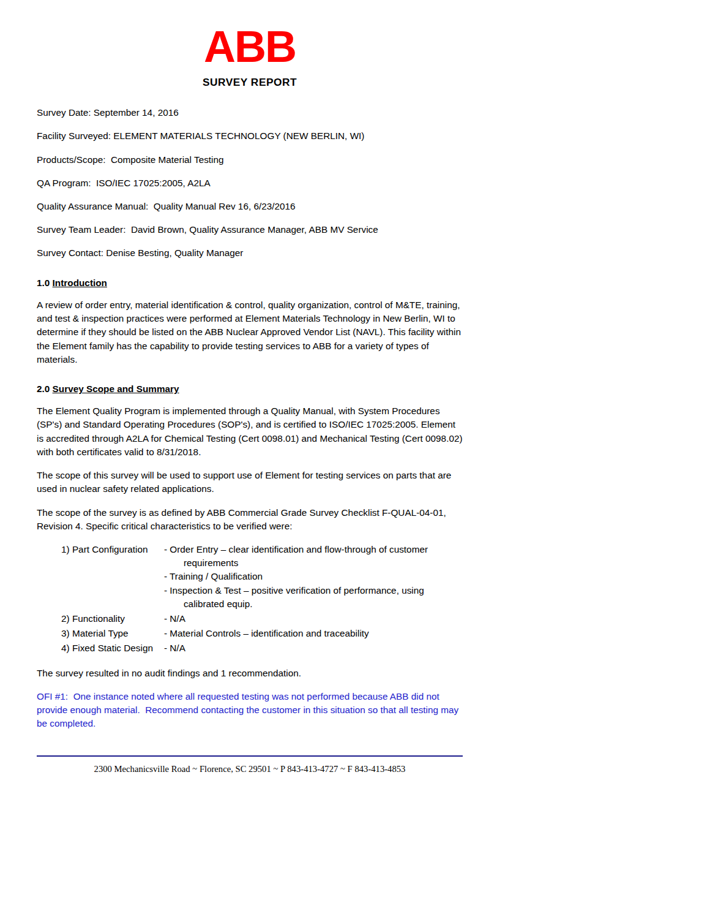ABB
SURVEY REPORT
Survey Date: September 14, 2016
Facility Surveyed: ELEMENT MATERIALS TECHNOLOGY (NEW BERLIN, WI)
Products/Scope: Composite Material Testing
QA Program: ISO/IEC 17025:2005, A2LA
Quality Assurance Manual: Quality Manual Rev 16, 6/23/2016
Survey Team Leader: David Brown, Quality Assurance Manager, ABB MV Service
Survey Contact: Denise Besting, Quality Manager
1.0 Introduction
A review of order entry, material identification & control, quality organization, control of M&TE, training, and test & inspection practices were performed at Element Materials Technology in New Berlin, WI to determine if they should be listed on the ABB Nuclear Approved Vendor List (NAVL). This facility within the Element family has the capability to provide testing services to ABB for a variety of types of materials.
2.0 Survey Scope and Summary
The Element Quality Program is implemented through a Quality Manual, with System Procedures (SP's) and Standard Operating Procedures (SOP's), and is certified to ISO/IEC 17025:2005. Element is accredited through A2LA for Chemical Testing (Cert 0098.01) and Mechanical Testing (Cert 0098.02) with both certificates valid to 8/31/2018.
The scope of this survey will be used to support use of Element for testing services on parts that are used in nuclear safety related applications.
The scope of the survey is as defined by ABB Commercial Grade Survey Checklist F-QUAL-04-01, Revision 4. Specific critical characteristics to be verified were:
| 1) Part Configuration | - Order Entry – clear identification and flow-through of customer requirements - Training / Qualification - Inspection & Test – positive verification of performance, using calibrated equip. |
| 2) Functionality | - N/A |
| 3) Material Type | - Material Controls – identification and traceability |
| 4) Fixed Static Design | - N/A |
The survey resulted in no audit findings and 1 recommendation.
OFI #1: One instance noted where all requested testing was not performed because ABB did not provide enough material. Recommend contacting the customer in this situation so that all testing may be completed.
2300 Mechanicsville Road ~ Florence, SC 29501 ~ P 843-413-4727 ~ F 843-413-4853